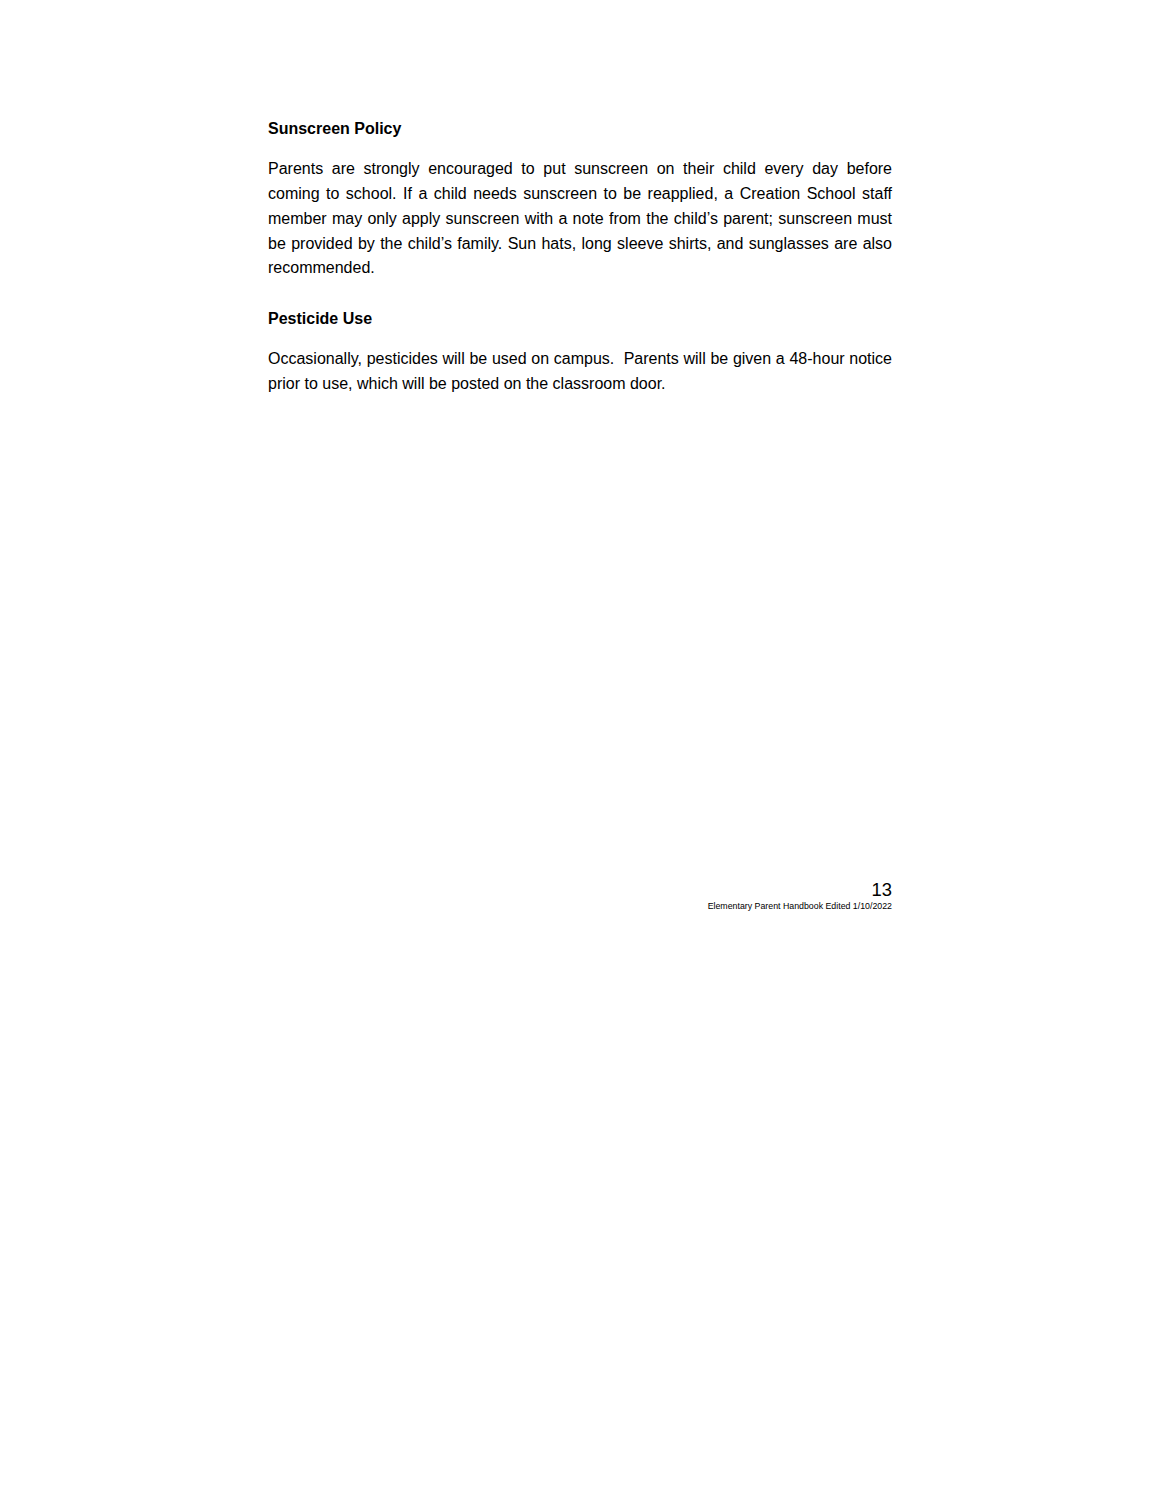Sunscreen Policy
Parents are strongly encouraged to put sunscreen on their child every day before coming to school. If a child needs sunscreen to be reapplied, a Creation School staff member may only apply sunscreen with a note from the child’s parent; sunscreen must be provided by the child’s family. Sun hats, long sleeve shirts, and sunglasses are also recommended.
Pesticide Use
Occasionally, pesticides will be used on campus. Parents will be given a 48-hour notice prior to use, which will be posted on the classroom door.
13
Elementary Parent Handbook Edited 1/10/2022